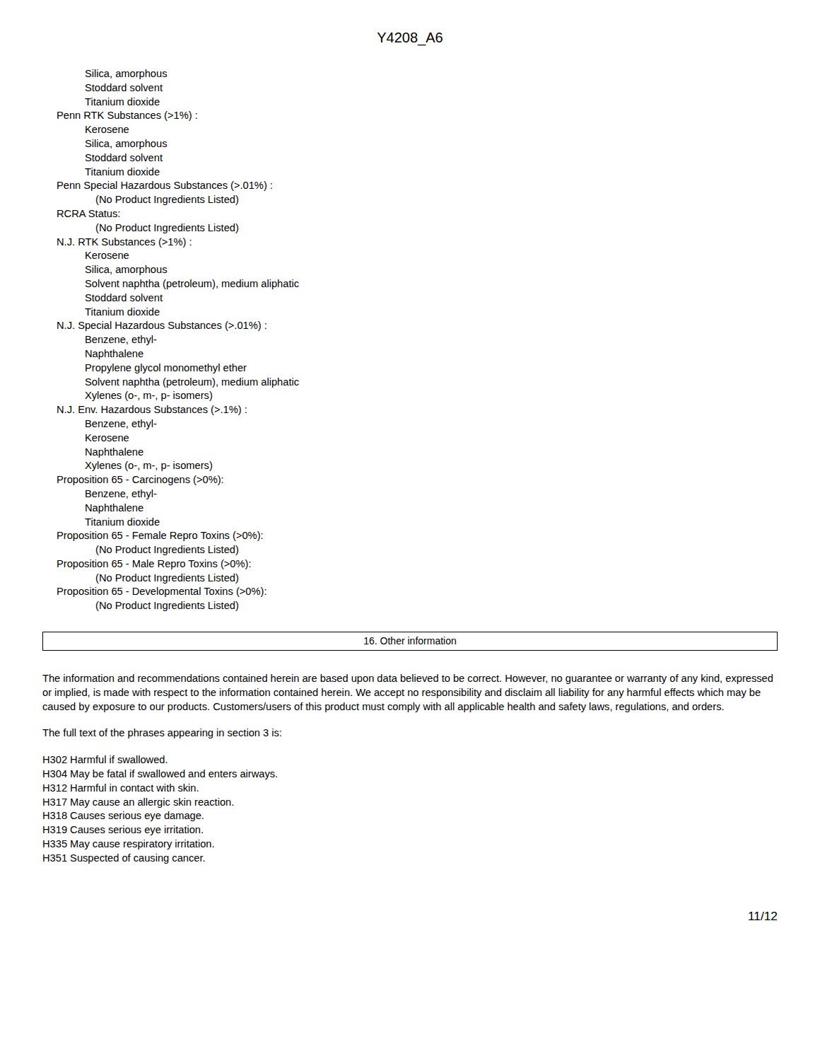Y4208_A6
Silica, amorphous
Stoddard solvent
Titanium dioxide
Penn RTK Substances (>1%) :
Kerosene
Silica, amorphous
Stoddard solvent
Titanium dioxide
Penn Special Hazardous Substances (>.01%) :
(No Product Ingredients Listed)
RCRA Status:
(No Product Ingredients Listed)
N.J. RTK Substances (>1%) :
Kerosene
Silica, amorphous
Solvent naphtha (petroleum), medium aliphatic
Stoddard solvent
Titanium dioxide
N.J. Special Hazardous Substances (>.01%) :
Benzene, ethyl-
Naphthalene
Propylene glycol monomethyl ether
Solvent naphtha (petroleum), medium aliphatic
Xylenes (o-, m-, p- isomers)
N.J. Env. Hazardous Substances (>.1%) :
Benzene, ethyl-
Kerosene
Naphthalene
Xylenes (o-, m-, p- isomers)
Proposition 65 - Carcinogens (>0%):
Benzene, ethyl-
Naphthalene
Titanium dioxide
Proposition 65 - Female Repro Toxins (>0%):
(No Product Ingredients Listed)
Proposition 65 - Male Repro Toxins (>0%):
(No Product Ingredients Listed)
Proposition 65 - Developmental Toxins (>0%):
(No Product Ingredients Listed)
16. Other information
The information and recommendations contained herein are based upon data believed to be correct. However, no guarantee or warranty of any kind, expressed or implied, is made with respect to the information contained herein. We accept no responsibility and disclaim all liability for any harmful effects which may be caused by exposure to our products. Customers/users of this product must comply with all applicable health and safety laws, regulations, and orders.
The full text of the phrases appearing in section 3 is:
H302 Harmful if swallowed.
H304 May be fatal if swallowed and enters airways.
H312 Harmful in contact with skin.
H317 May cause an allergic skin reaction.
H318 Causes serious eye damage.
H319 Causes serious eye irritation.
H335 May cause respiratory irritation.
H351 Suspected of causing cancer.
11/12